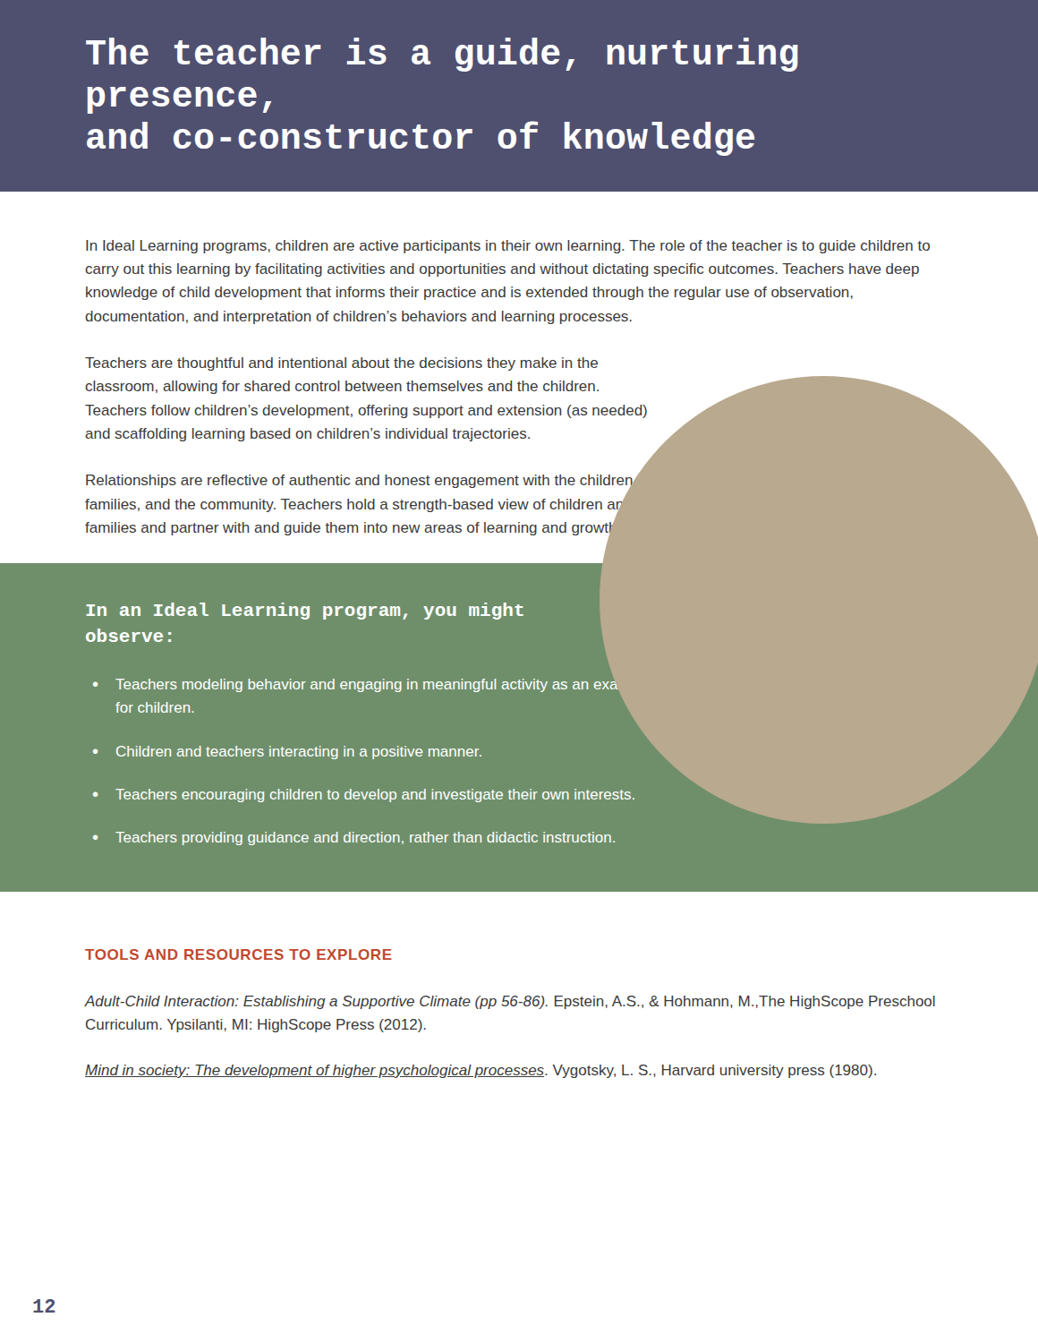The teacher is a guide, nurturing presence,
and co-constructor of knowledge
In Ideal Learning programs, children are active participants in their own learning. The role of the teacher is to guide children to carry out this learning by facilitating activities and opportunities and without dictating specific outcomes. Teachers have deep knowledge of child development that informs their practice and is extended through the regular use of observation, documentation, and interpretation of children’s behaviors and learning processes.
Teachers are thoughtful and intentional about the decisions they make in the classroom, allowing for shared control between themselves and the children. Teachers follow children’s development, offering support and extension (as needed) and scaffolding learning based on children’s individual trajectories.
Relationships are reflective of authentic and honest engagement with the children, families, and the community. Teachers hold a strength-based view of children and families and partner with and guide them into new areas of learning and growth.
In an Ideal Learning program, you might
observe:
Teachers modeling behavior and engaging in meaningful activity as an example for children.
Children and teachers interacting in a positive manner.
Teachers encouraging children to develop and investigate their own interests.
Teachers providing guidance and direction, rather than didactic instruction.
Tools and resources to explore
Adult-Child Interaction: Establishing a Supportive Climate (pp 56-86). Epstein, A.S., & Hohmann, M.,The HighScope Preschool Curriculum. Ypsilanti, MI: HighScope Press (2012).
Mind in society: The development of higher psychological processes. Vygotsky, L. S., Harvard university press (1980).
12